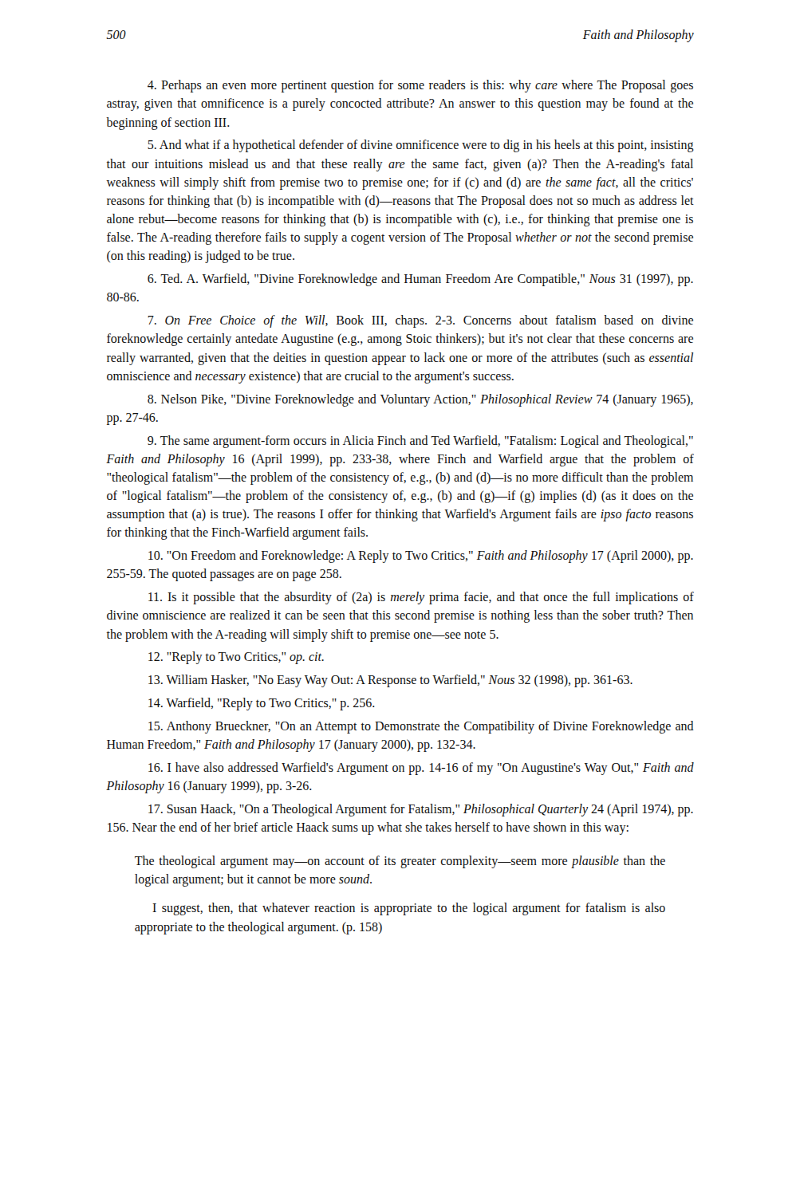500 Faith and Philosophy
4. Perhaps an even more pertinent question for some readers is this: why care where The Proposal goes astray, given that omnificence is a purely concocted attribute? An answer to this question may be found at the beginning of section III.
5. And what if a hypothetical defender of divine omnificence were to dig in his heels at this point, insisting that our intuitions mislead us and that these really are the same fact, given (a)? Then the A-reading's fatal weakness will simply shift from premise two to premise one; for if (c) and (d) are the same fact, all the critics' reasons for thinking that (b) is incompatible with (d)—reasons that The Proposal does not so much as address let alone rebut—become reasons for thinking that (b) is incompatible with (c), i.e., for thinking that premise one is false. The A-reading therefore fails to supply a cogent version of The Proposal whether or not the second premise (on this reading) is judged to be true.
6. Ted. A. Warfield, "Divine Foreknowledge and Human Freedom Are Compatible," Nous 31 (1997), pp. 80-86.
7. On Free Choice of the Will, Book III, chaps. 2-3. Concerns about fatalism based on divine foreknowledge certainly antedate Augustine (e.g., among Stoic thinkers); but it's not clear that these concerns are really warranted, given that the deities in question appear to lack one or more of the attributes (such as essential omniscience and necessary existence) that are crucial to the argument's success.
8. Nelson Pike, "Divine Foreknowledge and Voluntary Action," Philosophical Review 74 (January 1965), pp. 27-46.
9. The same argument-form occurs in Alicia Finch and Ted Warfield, "Fatalism: Logical and Theological," Faith and Philosophy 16 (April 1999), pp. 233-38, where Finch and Warfield argue that the problem of "theological fatalism"—the problem of the consistency of, e.g., (b) and (d)—is no more difficult than the problem of "logical fatalism"—the problem of the consistency of, e.g., (b) and (g)—if (g) implies (d) (as it does on the assumption that (a) is true). The reasons I offer for thinking that Warfield's Argument fails are ipso facto reasons for thinking that the Finch-Warfield argument fails.
10. "On Freedom and Foreknowledge: A Reply to Two Critics," Faith and Philosophy 17 (April 2000), pp. 255-59. The quoted passages are on page 258.
11. Is it possible that the absurdity of (2a) is merely prima facie, and that once the full implications of divine omniscience are realized it can be seen that this second premise is nothing less than the sober truth? Then the problem with the A-reading will simply shift to premise one—see note 5.
12. "Reply to Two Critics," op. cit.
13. William Hasker, "No Easy Way Out: A Response to Warfield," Nous 32 (1998), pp. 361-63.
14. Warfield, "Reply to Two Critics," p. 256.
15. Anthony Brueckner, "On an Attempt to Demonstrate the Compatibility of Divine Foreknowledge and Human Freedom," Faith and Philosophy 17 (January 2000), pp. 132-34.
16. I have also addressed Warfield's Argument on pp. 14-16 of my "On Augustine's Way Out," Faith and Philosophy 16 (January 1999), pp. 3-26.
17. Susan Haack, "On a Theological Argument for Fatalism," Philosophical Quarterly 24 (April 1974), pp. 156. Near the end of her brief article Haack sums up what she takes herself to have shown in this way:
The theological argument may—on account of its greater complexity—seem more plausible than the logical argument; but it cannot be more sound.
I suggest, then, that whatever reaction is appropriate to the logical argument for fatalism is also appropriate to the theological argument. (p. 158)